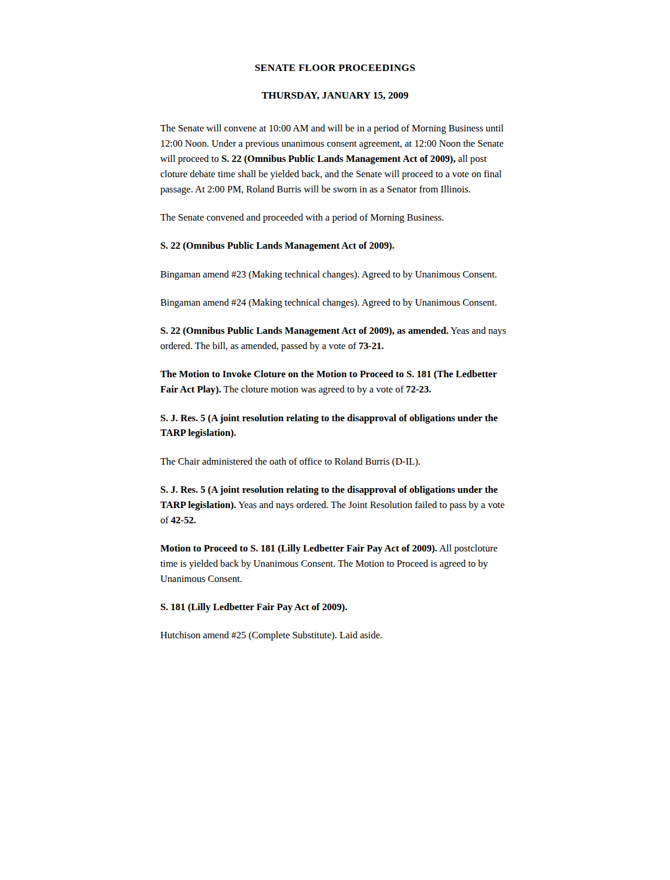SENATE FLOOR PROCEEDINGS
THURSDAY, JANUARY 15, 2009
The Senate will convene at 10:00 AM and will be in a period of Morning Business until 12:00 Noon. Under a previous unanimous consent agreement, at 12:00 Noon the Senate will proceed to S. 22 (Omnibus Public Lands Management Act of 2009), all post cloture debate time shall be yielded back, and the Senate will proceed to a vote on final passage. At 2:00 PM, Roland Burris will be sworn in as a Senator from Illinois.
The Senate convened and proceeded with a period of Morning Business.
S. 22 (Omnibus Public Lands Management Act of 2009).
Bingaman amend #23 (Making technical changes). Agreed to by Unanimous Consent.
Bingaman amend #24 (Making technical changes). Agreed to by Unanimous Consent.
S. 22 (Omnibus Public Lands Management Act of 2009), as amended. Yeas and nays ordered. The bill, as amended, passed by a vote of 73-21.
The Motion to Invoke Cloture on the Motion to Proceed to S. 181 (The Ledbetter Fair Act Play). The cloture motion was agreed to by a vote of 72-23.
S. J. Res. 5 (A joint resolution relating to the disapproval of obligations under the TARP legislation).
The Chair administered the oath of office to Roland Burris (D-IL).
S. J. Res. 5 (A joint resolution relating to the disapproval of obligations under the TARP legislation). Yeas and nays ordered. The Joint Resolution failed to pass by a vote of 42-52.
Motion to Proceed to S. 181 (Lilly Ledbetter Fair Pay Act of 2009). All postcloture time is yielded back by Unanimous Consent. The Motion to Proceed is agreed to by Unanimous Consent.
S. 181 (Lilly Ledbetter Fair Pay Act of 2009).
Hutchison amend #25 (Complete Substitute). Laid aside.